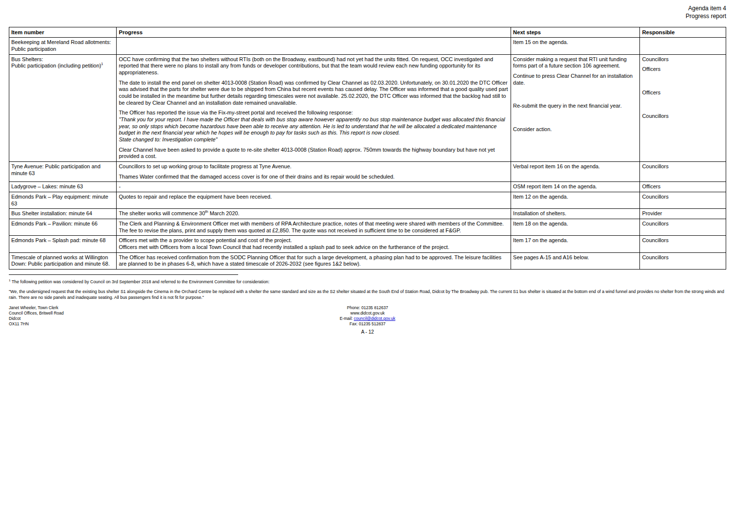Agenda item 4
Progress report
| Item number | Progress | Next steps | Responsible |
| --- | --- | --- | --- |
| Beekeeping at Mereland Road allotments: Public participation | | Item 15 on the agenda. | |
| Bus Shelters: Public participation (including petition) 1 | OCC have confirming that the two shelters without RTIs (both on the Broadway, eastbound) had not yet had the units fitted. On request, OCC investigated and reported that there were no plans to install any from funds or developer contributions, but that the team would review each new funding opportunity for its appropriateness. The date to install the end panel on shelter 4013-0008 (Station Road) was confirmed by Clear Channel as 02.03.2020. Unfortunately, on 30.01.2020 the DTC Officer was advised that the parts for shelter were due to be shipped from China but recent events has caused delay. The Officer was informed that a good quality used part could be installed in the meantime but further details regarding timescales were not available. 25.02.2020, the DTC Officer was informed that the backlog had still to be cleared by Clear Channel and an installation date remained unavailable. The Officer has reported the issue via the Fix-my-street portal and received the following response: "Thank you for your report. I have made the Officer that deals with bus stop aware however apparently no bus stop maintenance budget was allocated this financial year, so only stops which become hazardous have been able to receive any attention. He is led to understand that he will be allocated a dedicated maintenance budget in the next financial year which he hopes will be enough to pay for tasks such as this. This report is now closed. State changed to: Investigation complete" Clear Channel have been asked to provide a quote to re-site shelter 4013-0008 (Station Road) approx. 750mm towards the highway boundary but have not yet provided a cost. | Consider making a request that RTI unit funding forms part of a future section 106 agreement. Continue to press Clear Channel for an installation date. Re-submit the query in the next financial year. Consider action. | Councillors Officers Officers Councillors |
| Tyne Avenue: Public participation and minute 63 | Councillors to set up working group to facilitate progress at Tyne Avenue. Thames Water confirmed that the damaged access cover is for one of their drains and its repair would be scheduled. | Verbal report item 16 on the agenda. | Councillors |
| Ladygrove – Lakes: minute 63 | - | OSM report item 14 on the agenda. | Officers |
| Edmonds Park – Play equipment: minute 63 | Quotes to repair and replace the equipment have been received. | Item 12 on the agenda. | Councillors |
| Bus Shelter installation: minute 64 | The shelter works will commence 30 th March 2020. | Installation of shelters. | Provider |
| Edmonds Park – Pavilion: minute 66 | The Clerk and Planning & Environment Officer met with members of RPA Architecture practice, notes of that meeting were shared with members of the Committee. The fee to revise the plans, print and supply them was quoted at £2,850. The quote was not received in sufficient time to be considered at F&GP. | Item 18 on the agenda. | Councillors |
| Edmonds Park – Splash pad: minute 68 | Officers met with the a provider to scope potential and cost of the project. Officers met with Officers from a local Town Council that had recently installed a splash pad to seek advice on the furtherance of the project. | Item 17 on the agenda. | Councillors |
| Timescale of planned works at Willington Down: Public participation and minute 68. | The Officer has received confirmation from the SODC Planning Officer that for such a large development, a phasing plan had to be approved. The leisure facilities are planned to be in phases 6-8, which have a stated timescale of 2026-2032 (see figures 1&2 below). | See pages A-15 and A16 below. | Councillors |
1 The following petition was considered by Council on 3rd September 2018 and referred to the Environment Committee for consideration:
"We, the undersigned request that the existing bus shelter S1 alongside the Cinema in the Orchard Centre be replaced with a shelter the same standard and size as the S2 shelter situated at the South End of Station Road, Didcot by The Broadway pub. The current S1 bus shelter is situated at the bottom end of a wind funnel and provides no shelter from the strong winds and rain. There are no side panels and inadequate seating. All bus passengers find it is not fit for purpose."
Janet Wheeler, Town Clerk
Council Offices, Britwell Road
Didcot
OX11 7HN
Phone: 01235 812637
www.didcot.gov.uk
E-mail: council@didcot.gov.uk
Fax: 01235 512837
A - 12